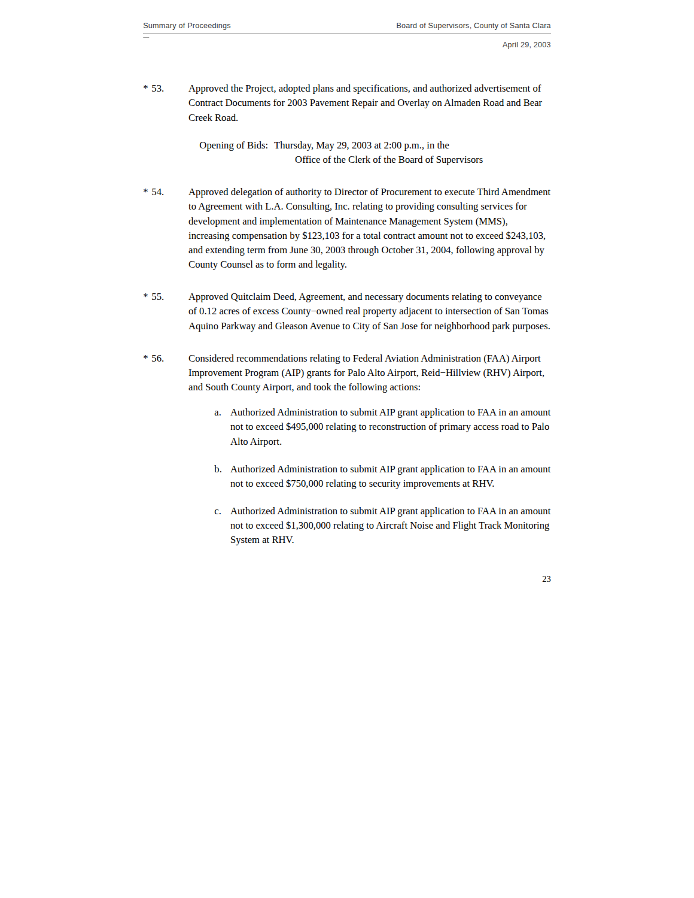Summary of Proceedings
Board of Supervisors, County of Santa Clara
April 29, 2003
*53. Approved the Project, adopted plans and specifications, and authorized advertisement of Contract Documents for 2003 Pavement Repair and Overlay on Almaden Road and Bear Creek Road.
Opening of Bids:
Thursday, May 29, 2003 at 2:00 p.m., in the Office of the Clerk of the Board of Supervisors
*54. Approved delegation of authority to Director of Procurement to execute Third Amendment to Agreement with L.A. Consulting, Inc. relating to providing consulting services for development and implementation of Maintenance Management System (MMS), increasing compensation by $123,103 for a total contract amount not to exceed $243,103, and extending term from June 30, 2003 through October 31, 2004, following approval by County Counsel as to form and legality.
*55. Approved Quitclaim Deed, Agreement, and necessary documents relating to conveyance of 0.12 acres of excess County−owned real property adjacent to intersection of San Tomas Aquino Parkway and Gleason Avenue to City of San Jose for neighborhood park purposes.
*56. Considered recommendations relating to Federal Aviation Administration (FAA) Airport Improvement Program (AIP) grants for Palo Alto Airport, Reid−Hillview (RHV) Airport, and South County Airport, and took the following actions:
a. Authorized Administration to submit AIP grant application to FAA in an amount not to exceed $495,000 relating to reconstruction of primary access road to Palo Alto Airport.
b. Authorized Administration to submit AIP grant application to FAA in an amount not to exceed $750,000 relating to security improvements at RHV.
c. Authorized Administration to submit AIP grant application to FAA in an amount not to exceed $1,300,000 relating to Aircraft Noise and Flight Track Monitoring System at RHV.
23